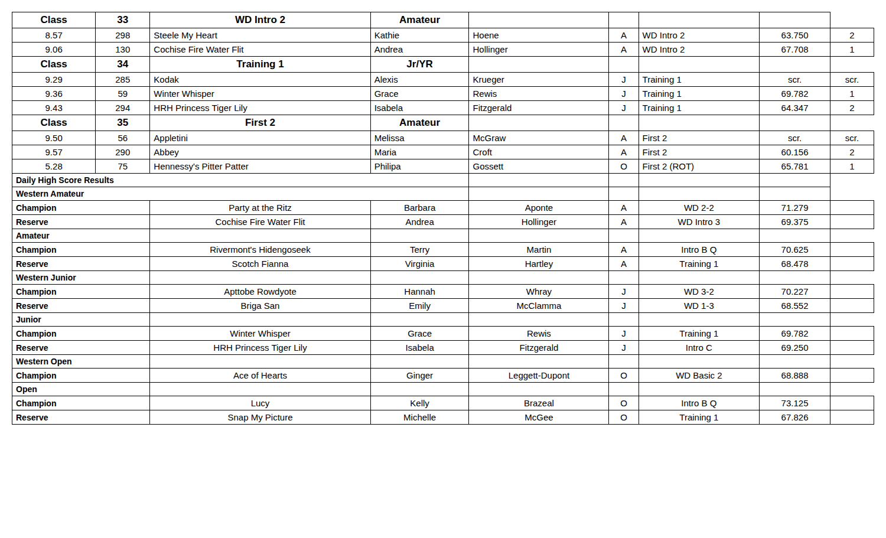| Class | 33 | WD Intro 2 | Amateur | | | | |
| 8.57 | 298 | Steele My Heart | Kathie | Hoene | A | WD Intro 2 | 63.750 | 2 |
| 9.06 | 130 | Cochise Fire Water Flit | Andrea | Hollinger | A | WD Intro 2 | 67.708 | 1 |
| Class | 34 | Training 1 | Jr/YR | | | | |
| 9.29 | 285 | Kodak | Alexis | Krueger | J | Training 1 | scr. | scr. |
| 9.36 | 59 | Winter Whisper | Grace | Rewis | J | Training 1 | 69.782 | 1 |
| 9.43 | 294 | HRH Princess Tiger Lily | Isabela | Fitzgerald | J | Training 1 | 64.347 | 2 |
| Class | 35 | First 2 | Amateur | | | | |
| 9.50 | 56 | Appletini | Melissa | McGraw | A | First 2 | scr. | scr. |
| 9.57 | 290 | Abbey | Maria | Croft | A | First 2 | 60.156 | 2 |
| 5.28 | 75 | Hennessy's Pitter Patter | Philipa | Gossett | O | First 2 (ROT) | 65.781 | 1 |
| Daily High Score Results | | | | |
| Western Amateur | | | | |
| Champion | Party at the Ritz | Barbara | Aponte | A | WD 2-2 | 71.279 | |
| Reserve | Cochise Fire Water Flit | Andrea | Hollinger | A | WD Intro 3 | 69.375 | |
| Amateur | | | | | | |
| Champion | Rivermont's Hidengoseek | Terry | Martin | A | Intro B Q | 70.625 | |
| Reserve | Scotch Fianna | Virginia | Hartley | A | Training 1 | 68.478 | |
| Western Junior | | | | | | |
| Champion | Apttobe Rowdyote | Hannah | Whray | J | WD 3-2 | 70.227 | |
| Reserve | Briga San | Emily | McClamma | J | WD 1-3 | 68.552 | |
| Junior | | | | | | |
| Champion | Winter Whisper | Grace | Rewis | J | Training 1 | 69.782 | |
| Reserve | HRH Princess Tiger Lily | Isabela | Fitzgerald | J | Intro C | 69.250 | |
| Western Open | | | | | | |
| Champion | Ace of Hearts | Ginger | Leggett-Dupont | O | WD Basic 2 | 68.888 | |
| Open | | | | | | |
| Champion | Lucy | Kelly | Brazeal | O | Intro B Q | 73.125 | |
| Reserve | Snap My Picture | Michelle | McGee | O | Training 1 | 67.826 | |